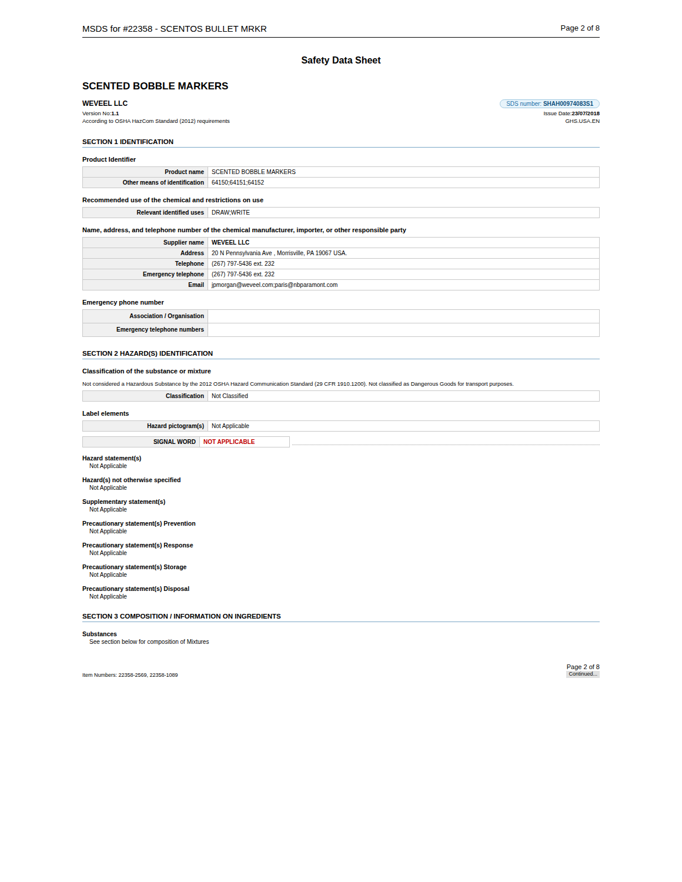MSDS for #22358 - SCENTOS BULLET MRKR
Page 2 of 8
Safety Data Sheet
SCENTED BOBBLE MARKERS
WEVEEL LLC
SDS number: SHAH00974083S1
Version No:1.1
According to OSHA HazCom Standard (2012) requirements
Issue Date:23/07/2018
GHS.USA.EN
SECTION 1 IDENTIFICATION
Product Identifier
| Product name | SCENTED BOBBLE MARKERS |
| Other means of identification | 64150;64151;64152 |
Recommended use of the chemical and restrictions on use
| Relevant identified uses | DRAW;WRITE |
Name, address, and telephone number of the chemical manufacturer, importer, or other responsible party
| Supplier name | WEVEEL LLC |
| Address | 20 N Pennsylvania Ave , Morrisville, PA 19067 USA. |
| Telephone | (267) 797-5436 ext. 232 |
| Emergency telephone | (267) 797-5436 ext. 232 |
| Email | jpmorgan@weveel.com;paris@nbparamont.com |
Emergency phone number
| Association / Organisation | |
| Emergency telephone numbers | |
SECTION 2 HAZARD(S) IDENTIFICATION
Classification of the substance or mixture
Not considered a Hazardous Substance by the 2012 OSHA Hazard Communication Standard (29 CFR 1910.1200). Not classified as Dangerous Goods for transport purposes.
| Classification | Not Classified |
Label elements
| Hazard pictogram(s) | Not Applicable |
SIGNAL WORD
NOT APPLICABLE
Hazard statement(s)
Not Applicable
Hazard(s) not otherwise specified
Not Applicable
Supplementary statement(s)
Not Applicable
Precautionary statement(s) Prevention
Not Applicable
Precautionary statement(s) Response
Not Applicable
Precautionary statement(s) Storage
Not Applicable
Precautionary statement(s) Disposal
Not Applicable
SECTION 3 COMPOSITION / INFORMATION ON INGREDIENTS
Substances
See section below for composition of Mixtures
Item Numbers: 22358-2569, 22358-1089
Page 2 of 8
Continued...